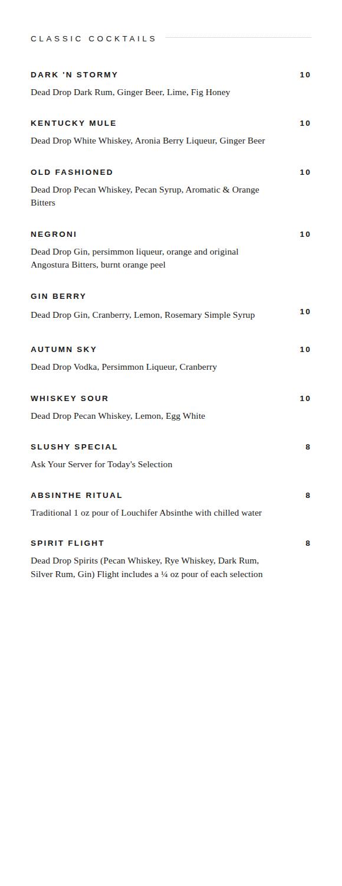Classic Cocktails
Dark 'N Stormy
10
Dead Drop Dark Rum, Ginger Beer, Lime, Fig Honey
Kentucky Mule
10
Dead Drop White Whiskey, Aronia Berry Liqueur, Ginger Beer
Old Fashioned
10
Dead Drop Pecan Whiskey, Pecan Syrup, Aromatic & Orange Bitters
Negroni
10
Dead Drop Gin, persimmon liqueur, orange and original Angostura Bitters, burnt orange peel
Gin Berry
10
Dead Drop Gin, Cranberry, Lemon, Rosemary Simple Syrup
Autumn Sky
10
Dead Drop Vodka, Persimmon Liqueur, Cranberry
Whiskey Sour
10
Dead Drop Pecan Whiskey, Lemon, Egg White
Slushy Special
8
Ask Your Server for Today's Selection
Absinthe Ritual
8
Traditional 1 oz pour of Louchifer Absinthe with chilled water
Spirit Flight
8
Dead Drop Spirits (Pecan Whiskey, Rye Whiskey, Dark Rum, Silver Rum, Gin) Flight includes a ¼ oz pour of each selection